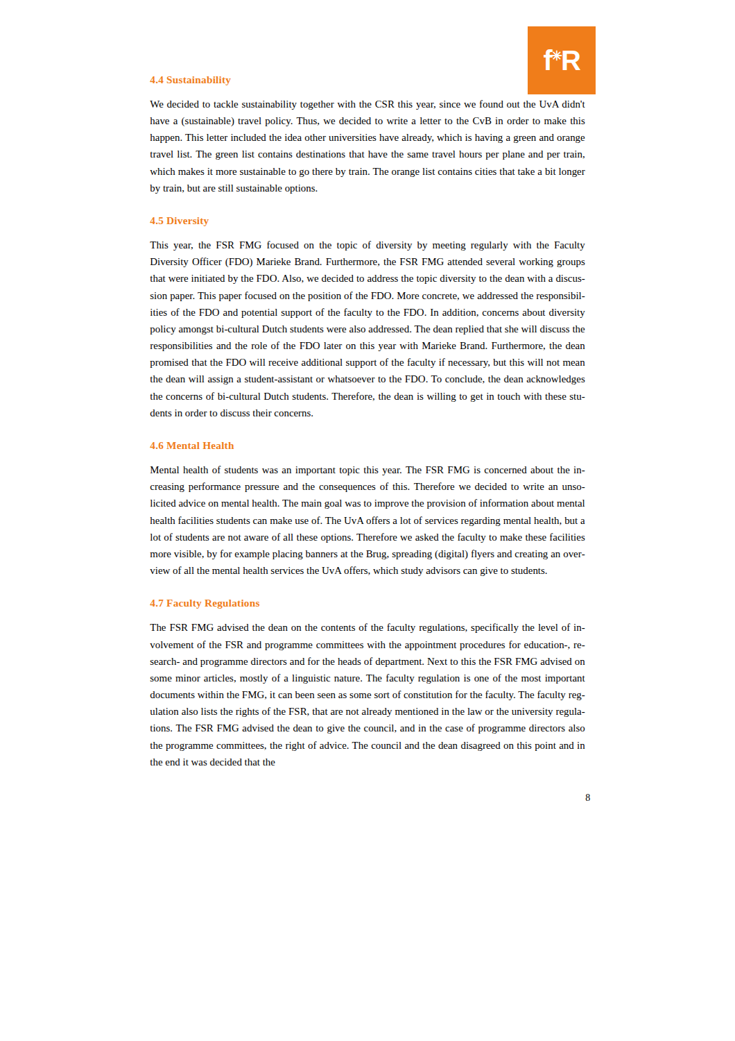f✳R
4.4 Sustainability
We decided to tackle sustainability together with the CSR this year, since we found out the UvA didn't have a (sustainable) travel policy. Thus, we decided to write a letter to the CvB in order to make this happen. This letter included the idea other universities have already, which is having a green and orange travel list. The green list contains destinations that have the same travel hours per plane and per train, which makes it more sustainable to go there by train. The orange list contains cities that take a bit longer by train, but are still sustainable options.
4.5 Diversity
This year, the FSR FMG focused on the topic of diversity by meeting regularly with the Faculty Diversity Officer (FDO) Marieke Brand. Furthermore, the FSR FMG attended several working groups that were initiated by the FDO. Also, we decided to address the topic diversity to the dean with a discussion paper. This paper focused on the position of the FDO. More concrete, we addressed the responsibilities of the FDO and potential support of the faculty to the FDO. In addition, concerns about diversity policy amongst bi-cultural Dutch students were also addressed. The dean replied that she will discuss the responsibilities and the role of the FDO later on this year with Marieke Brand. Furthermore, the dean promised that the FDO will receive additional support of the faculty if necessary, but this will not mean the dean will assign a student-assistant or whatsoever to the FDO. To conclude, the dean acknowledges the concerns of bi-cultural Dutch students. Therefore, the dean is willing to get in touch with these students in order to discuss their concerns.
4.6 Mental Health
Mental health of students was an important topic this year. The FSR FMG is concerned about the increasing performance pressure and the consequences of this. Therefore we decided to write an unsolicited advice on mental health. The main goal was to improve the provision of information about mental health facilities students can make use of. The UvA offers a lot of services regarding mental health, but a lot of students are not aware of all these options. Therefore we asked the faculty to make these facilities more visible, by for example placing banners at the Brug, spreading (digital) flyers and creating an overview of all the mental health services the UvA offers, which study advisors can give to students.
4.7 Faculty Regulations
The FSR FMG advised the dean on the contents of the faculty regulations, specifically the level of involvement of the FSR and programme committees with the appointment procedures for education-, research- and programme directors and for the heads of department. Next to this the FSR FMG advised on some minor articles, mostly of a linguistic nature. The faculty regulation is one of the most important documents within the FMG, it can been seen as some sort of constitution for the faculty. The faculty regulation also lists the rights of the FSR, that are not already mentioned in the law or the university regulations. The FSR FMG advised the dean to give the council, and in the case of programme directors also the programme committees, the right of advice. The council and the dean disagreed on this point and in the end it was decided that the
8